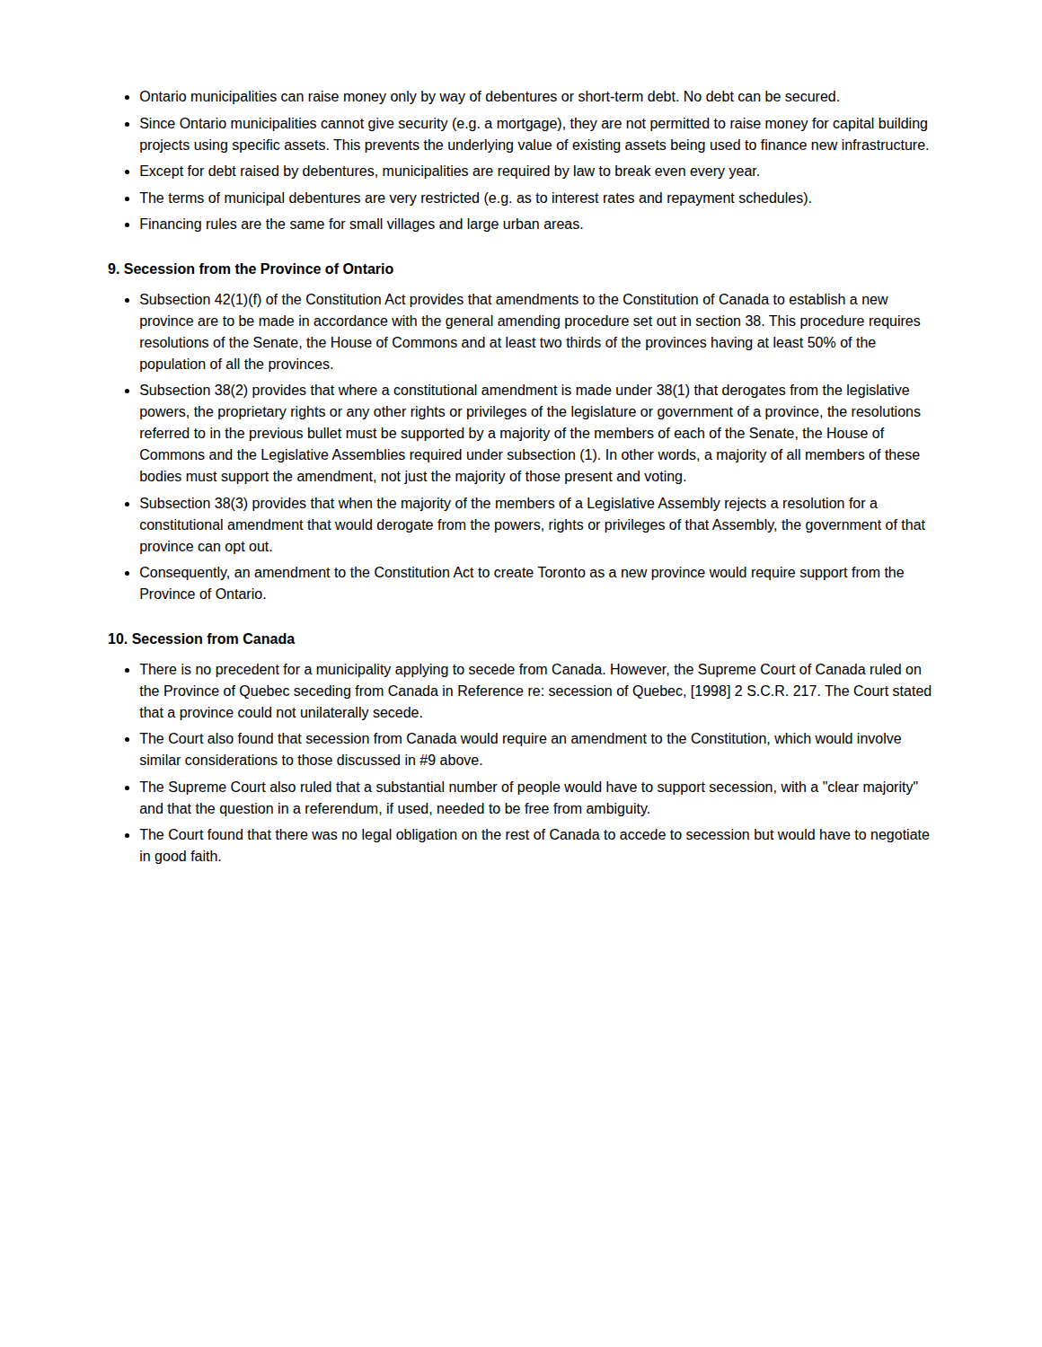Ontario municipalities can raise money only by way of debentures or short-term debt. No debt can be secured.
Since Ontario municipalities cannot give security (e.g. a mortgage), they are not permitted to raise money for capital building projects using specific assets. This prevents the underlying value of existing assets being used to finance new infrastructure.
Except for debt raised by debentures, municipalities are required by law to break even every year.
The terms of municipal debentures are very restricted (e.g. as to interest rates and repayment schedules).
Financing rules are the same for small villages and large urban areas.
9. Secession from the Province of Ontario
Subsection 42(1)(f) of the Constitution Act provides that amendments to the Constitution of Canada to establish a new province are to be made in accordance with the general amending procedure set out in section 38. This procedure requires resolutions of the Senate, the House of Commons and at least two thirds of the provinces having at least 50% of the population of all the provinces.
Subsection 38(2) provides that where a constitutional amendment is made under 38(1) that derogates from the legislative powers, the proprietary rights or any other rights or privileges of the legislature or government of a province, the resolutions referred to in the previous bullet must be supported by a majority of the members of each of the Senate, the House of Commons and the Legislative Assemblies required under subsection (1). In other words, a majority of all members of these bodies must support the amendment, not just the majority of those present and voting.
Subsection 38(3) provides that when the majority of the members of a Legislative Assembly rejects a resolution for a constitutional amendment that would derogate from the powers, rights or privileges of that Assembly, the government of that province can opt out.
Consequently, an amendment to the Constitution Act to create Toronto as a new province would require support from the Province of Ontario.
10. Secession from Canada
There is no precedent for a municipality applying to secede from Canada. However, the Supreme Court of Canada ruled on the Province of Quebec seceding from Canada in Reference re: secession of Quebec, [1998] 2 S.C.R. 217. The Court stated that a province could not unilaterally secede.
The Court also found that secession from Canada would require an amendment to the Constitution, which would involve similar considerations to those discussed in #9 above.
The Supreme Court also ruled that a substantial number of people would have to support secession, with a "clear majority" and that the question in a referendum, if used, needed to be free from ambiguity.
The Court found that there was no legal obligation on the rest of Canada to accede to secession but would have to negotiate in good faith.